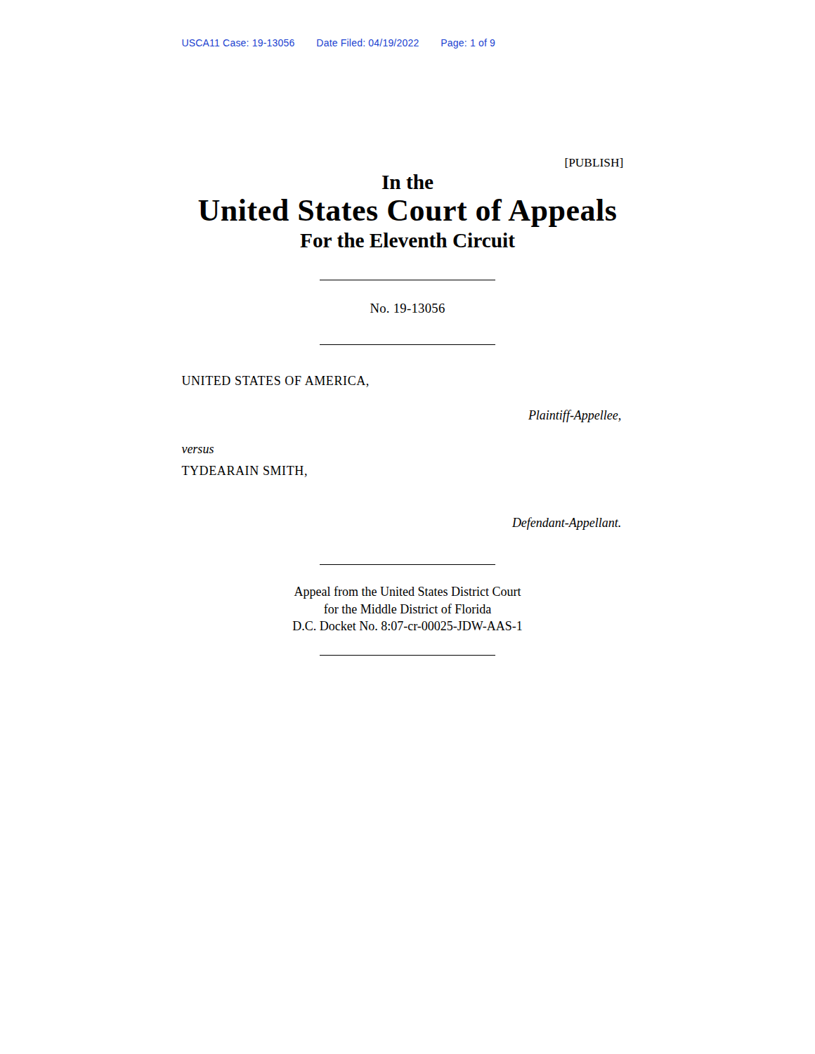USCA11 Case: 19-13056 Date Filed: 04/19/2022 Page: 1 of 9
[PUBLISH]
In the
United States Court of Appeals
For the Eleventh Circuit
No. 19-13056
UNITED STATES OF AMERICA,
Plaintiff-Appellee,
versus
TYDEARAIN SMITH,
Defendant-Appellant.
Appeal from the United States District Court
for the Middle District of Florida
D.C. Docket No. 8:07-cr-00025-JDW-AAS-1